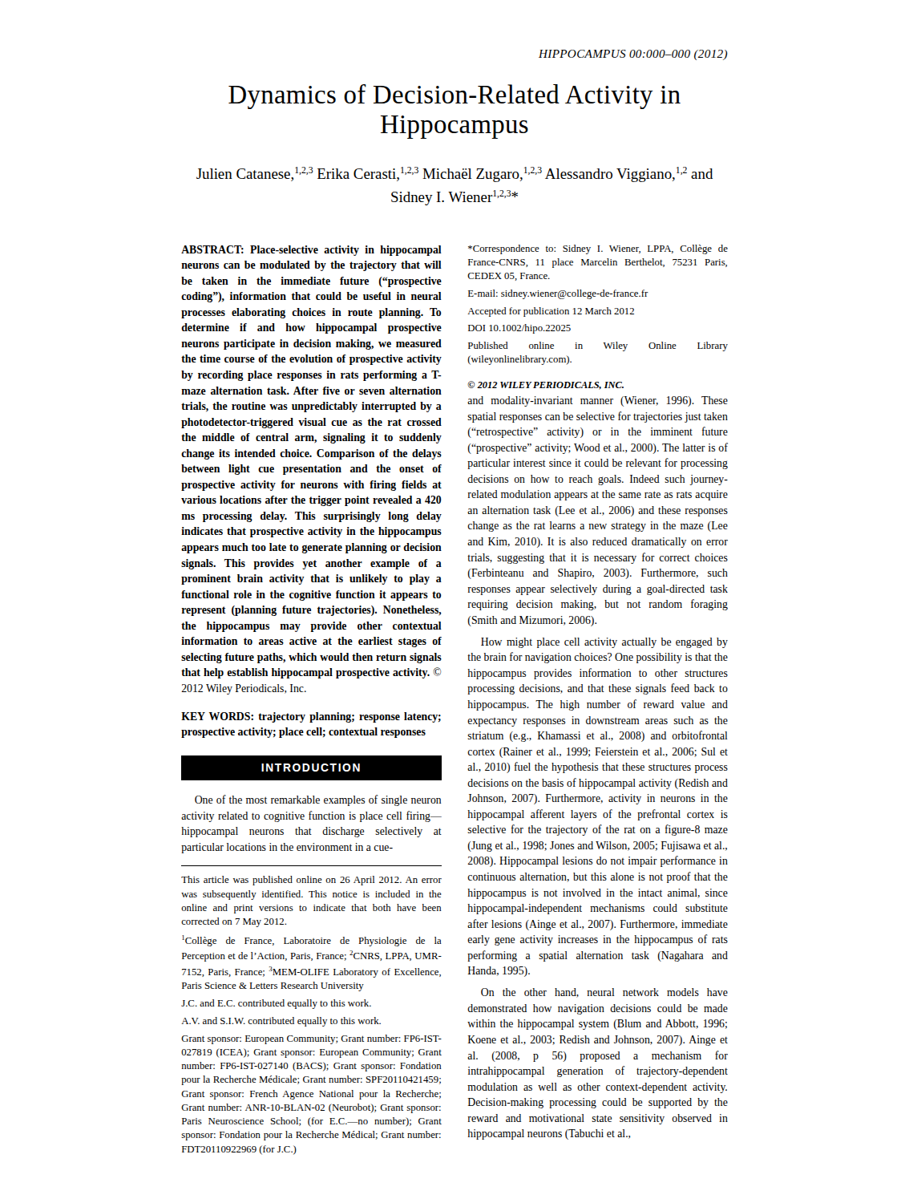HIPPOCAMPUS 00:000–000 (2012)
Dynamics of Decision-Related Activity in Hippocampus
Julien Catanese,1,2,3 Erika Cerasti,1,2,3 Michaël Zugaro,1,2,3 Alessandro Viggiano,1,2 and
Sidney I. Wiener1,2,3*
ABSTRACT: Place-selective activity in hippocampal neurons can be modulated by the trajectory that will be taken in the immediate future (“prospective coding”), information that could be useful in neural processes elaborating choices in route planning. To determine if and how hippocampal prospective neurons participate in decision making, we measured the time course of the evolution of prospective activity by recording place responses in rats performing a T-maze alternation task. After five or seven alternation trials, the routine was unpredictably interrupted by a photodetector-triggered visual cue as the rat crossed the middle of central arm, signaling it to suddenly change its intended choice. Comparison of the delays between light cue presentation and the onset of prospective activity for neurons with firing fields at various locations after the trigger point revealed a 420 ms processing delay. This surprisingly long delay indicates that prospective activity in the hippocampus appears much too late to generate planning or decision signals. This provides yet another example of a prominent brain activity that is unlikely to play a functional role in the cognitive function it appears to represent (planning future trajectories). Nonetheless, the hippocampus may provide other contextual information to areas active at the earliest stages of selecting future paths, which would then return signals that help establish hippocampal prospective activity. © 2012 Wiley Periodicals, Inc.
KEY WORDS: trajectory planning; response latency; prospective activity; place cell; contextual responses
INTRODUCTION
One of the most remarkable examples of single neuron activity related to cognitive function is place cell firing—hippocampal neurons that discharge selectively at particular locations in the environment in a cue-
This article was published online on 26 April 2012. An error was subsequently identified. This notice is included in the online and print versions to indicate that both have been corrected on 7 May 2012.
1Collège de France, Laboratoire de Physiologie de la Perception et de l’Action, Paris, France; 2CNRS, LPPA, UMR-7152, Paris, France; 3MEM-OLIFE Laboratory of Excellence, Paris Science & Letters Research University
J.C. and E.C. contributed equally to this work.
A.V. and S.I.W. contributed equally to this work.
Grant sponsor: European Community; Grant number: FP6-IST-027819 (ICEA); Grant sponsor: European Community; Grant number: FP6-IST-027140 (BACS); Grant sponsor: Fondation pour la Recherche Médicale; Grant number: SPF20110421459; Grant sponsor: French Agence National pour la Recherche; Grant number: ANR-10-BLAN-02 (Neurobot); Grant sponsor: Paris Neuroscience School; (for E.C.—no number); Grant sponsor: Fondation pour la Recherche Médical; Grant number: FDT20110922969 (for J.C.)
*Correspondence to: Sidney I. Wiener, LPPA, Collège de France-CNRS, 11 place Marcelin Berthelot, 75231 Paris, CEDEX 05, France.
E-mail: sidney.wiener@college-de-france.fr
Accepted for publication 12 March 2012
DOI 10.1002/hipo.22025
Published online in Wiley Online Library (wileyonlinelibrary.com).
© 2012 WILEY PERIODICALS, INC.
and modality-invariant manner (Wiener, 1996). These spatial responses can be selective for trajectories just taken (“retrospective” activity) or in the imminent future (“prospective” activity; Wood et al., 2000). The latter is of particular interest since it could be relevant for processing decisions on how to reach goals. Indeed such journey-related modulation appears at the same rate as rats acquire an alternation task (Lee et al., 2006) and these responses change as the rat learns a new strategy in the maze (Lee and Kim, 2010). It is also reduced dramatically on error trials, suggesting that it is necessary for correct choices (Ferbinteanu and Shapiro, 2003). Furthermore, such responses appear selectively during a goal-directed task requiring decision making, but not random foraging (Smith and Mizumori, 2006).
How might place cell activity actually be engaged by the brain for navigation choices? One possibility is that the hippocampus provides information to other structures processing decisions, and that these signals feed back to hippocampus. The high number of reward value and expectancy responses in downstream areas such as the striatum (e.g., Khamassi et al., 2008) and orbitofrontal cortex (Rainer et al., 1999; Feierstein et al., 2006; Sul et al., 2010) fuel the hypothesis that these structures process decisions on the basis of hippocampal activity (Redish and Johnson, 2007). Furthermore, activity in neurons in the hippocampal afferent layers of the prefrontal cortex is selective for the trajectory of the rat on a figure-8 maze (Jung et al., 1998; Jones and Wilson, 2005; Fujisawa et al., 2008). Hippocampal lesions do not impair performance in continuous alternation, but this alone is not proof that the hippocampus is not involved in the intact animal, since hippocampal-independent mechanisms could substitute after lesions (Ainge et al., 2007). Furthermore, immediate early gene activity increases in the hippocampus of rats performing a spatial alternation task (Nagahara and Handa, 1995).
On the other hand, neural network models have demonstrated how navigation decisions could be made within the hippocampal system (Blum and Abbott, 1996; Koene et al., 2003; Redish and Johnson, 2007). Ainge et al. (2008, p 56) proposed a mechanism for intrahippocampal generation of trajectory-dependent modulation as well as other context-dependent activity. Decision-making processing could be supported by the reward and motivational state sensitivity observed in hippocampal neurons (Tabuchi et al.,